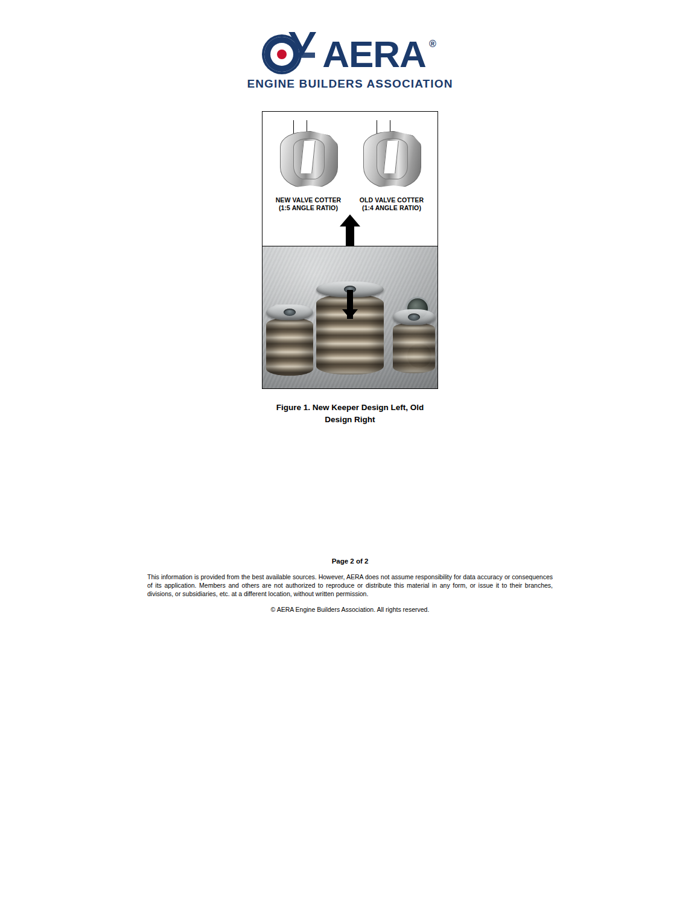AERA®
ENGINE BUILDERS ASSOCIATION
NEW VALVE COTTER
(1:5 ANGLE RATIO)
OLD VALVE COTTER
(1:4 ANGLE RATIO)
Figure 1. New Keeper Design Left, Old Design Right
Page 2 of 2
This information is provided from the best available sources. However, AERA does not assume responsibility for data accuracy or consequences of its application. Members and others are not authorized to reproduce or distribute this material in any form, or issue it to their branches, divisions, or subsidiaries, etc. at a different location, without written permission.
© AERA Engine Builders Association. All rights reserved.